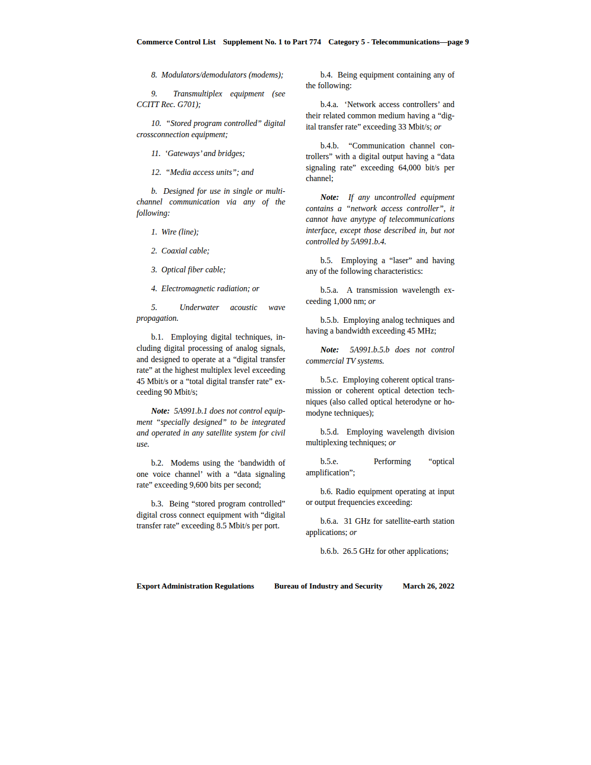Commerce Control List
Supplement No. 1 to Part 774
Category 5 - Telecommunications—page 9
8. Modulators/demodulators (modems);
9. Transmultiplex equipment (see CCITT Rec. G701);
10. “Stored program controlled” digital crossconnection equipment;
11. ‘Gateways’ and bridges;
12. “Media access units”; and
b. Designed for use in single or multi-channel communication via any of the following:
1. Wire (line);
2. Coaxial cable;
3. Optical fiber cable;
4. Electromagnetic radiation; or
5. Underwater acoustic wave propagation.
b.1. Employing digital techniques, including digital processing of analog signals, and designed to operate at a “digital transfer rate” at the highest multiplex level exceeding 45 Mbit/s or a “total digital transfer rate” exceeding 90 Mbit/s;
Note: 5A991.b.1 does not control equipment “specially designed” to be integrated and operated in any satellite system for civil use.
b.2. Modems using the ‘bandwidth of one voice channel’ with a “data signaling rate” exceeding 9,600 bits per second;
b.3. Being “stored program controlled” digital cross connect equipment with “digital transfer rate” exceeding 8.5 Mbit/s per port.
b.4. Being equipment containing any of the following:
b.4.a. ‘Network access controllers’ and their related common medium having a “digital transfer rate” exceeding 33 Mbit/s; or
b.4.b. “Communication channel controllers” with a digital output having a “data signaling rate” exceeding 64,000 bit/s per channel;
Note: If any uncontrolled equipment contains a “network access controller”, it cannot have anytype of telecommunications interface, except those described in, but not controlled by 5A991.b.4.
b.5. Employing a “laser” and having any of the following characteristics:
b.5.a. A transmission wavelength exceeding 1,000 nm; or
b.5.b. Employing analog techniques and having a bandwidth exceeding 45 MHz;
Note: 5A991.b.5.b does not control commercial TV systems.
b.5.c. Employing coherent optical transmission or coherent optical detection techniques (also called optical heterodyne or homodyne techniques);
b.5.d. Employing wavelength division multiplexing techniques; or
b.5.e. Performing “optical amplification”;
b.6. Radio equipment operating at input or output frequencies exceeding:
b.6.a. 31 GHz for satellite-earth station applications; or
b.6.b. 26.5 GHz for other applications;
Export Administration Regulations
Bureau of Industry and Security
March 26, 2022